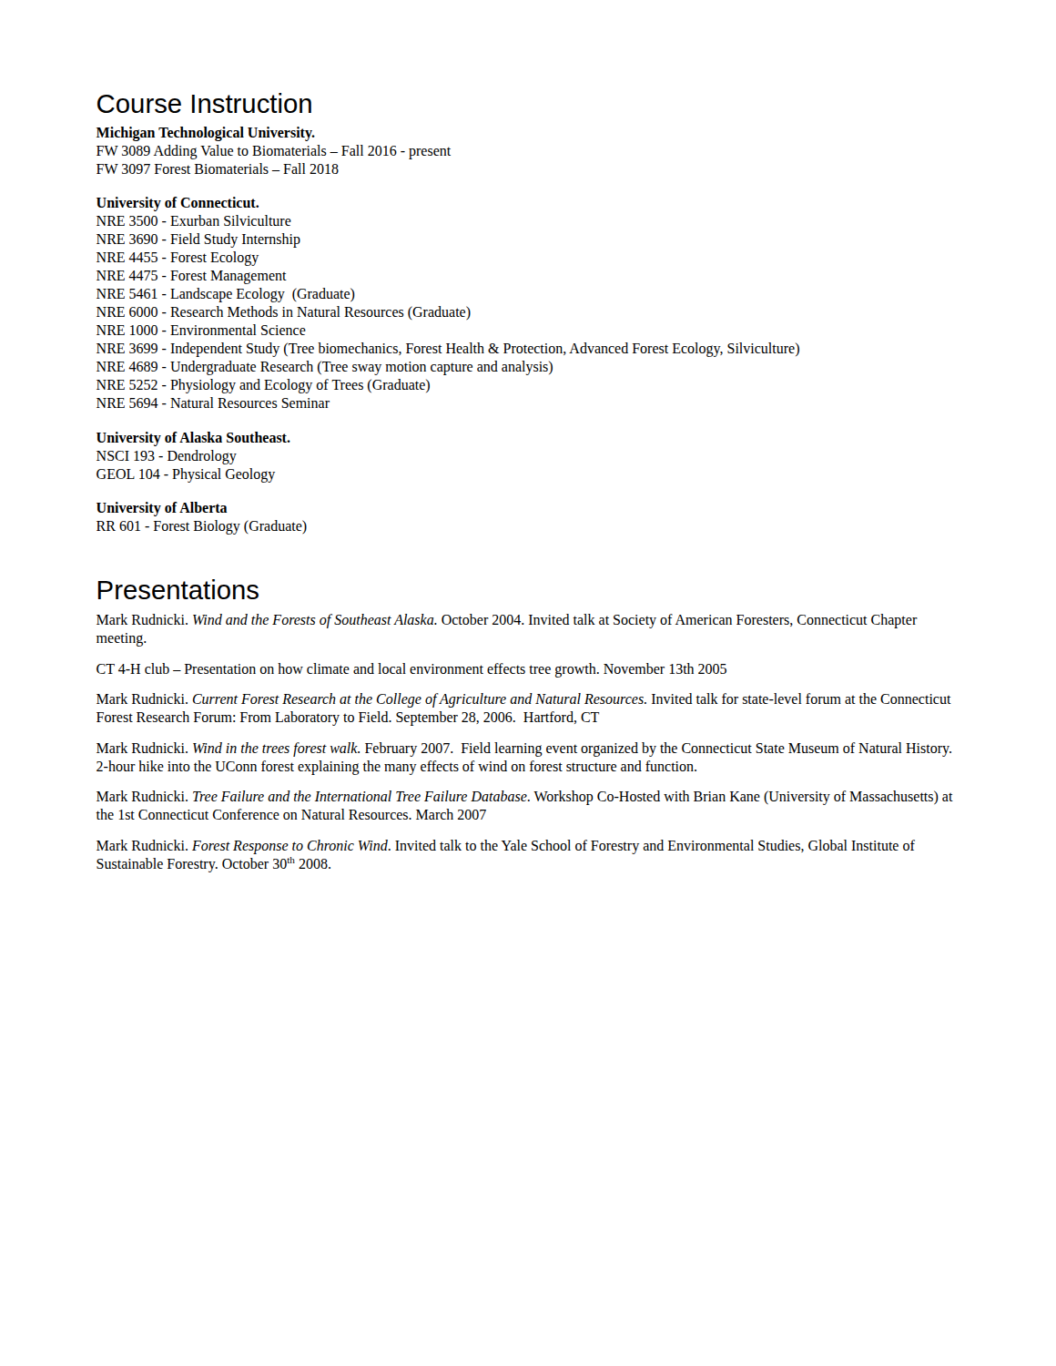Course Instruction
Michigan Technological University.
FW 3089 Adding Value to Biomaterials – Fall 2016 - present
FW 3097 Forest Biomaterials – Fall 2018
University of Connecticut.
NRE 3500 - Exurban Silviculture
NRE 3690 - Field Study Internship
NRE 4455 - Forest Ecology
NRE 4475 - Forest Management
NRE 5461 - Landscape Ecology (Graduate)
NRE 6000 - Research Methods in Natural Resources (Graduate)
NRE 1000 - Environmental Science
NRE 3699 - Independent Study (Tree biomechanics, Forest Health & Protection, Advanced Forest Ecology, Silviculture)
NRE 4689 - Undergraduate Research (Tree sway motion capture and analysis)
NRE 5252 - Physiology and Ecology of Trees (Graduate)
NRE 5694 - Natural Resources Seminar
University of Alaska Southeast.
NSCI 193 - Dendrology
GEOL 104 - Physical Geology
University of Alberta
RR 601 - Forest Biology (Graduate)
Presentations
Mark Rudnicki. Wind and the Forests of Southeast Alaska. October 2004. Invited talk at Society of American Foresters, Connecticut Chapter meeting.
CT 4-H club – Presentation on how climate and local environment effects tree growth. November 13th 2005
Mark Rudnicki. Current Forest Research at the College of Agriculture and Natural Resources. Invited talk for state-level forum at the Connecticut Forest Research Forum: From Laboratory to Field. September 28, 2006. Hartford, CT
Mark Rudnicki. Wind in the trees forest walk. February 2007. Field learning event organized by the Connecticut State Museum of Natural History. 2-hour hike into the UConn forest explaining the many effects of wind on forest structure and function.
Mark Rudnicki. Tree Failure and the International Tree Failure Database. Workshop Co-Hosted with Brian Kane (University of Massachusetts) at the 1st Connecticut Conference on Natural Resources. March 2007
Mark Rudnicki. Forest Response to Chronic Wind. Invited talk to the Yale School of Forestry and Environmental Studies, Global Institute of Sustainable Forestry. October 30th 2008.